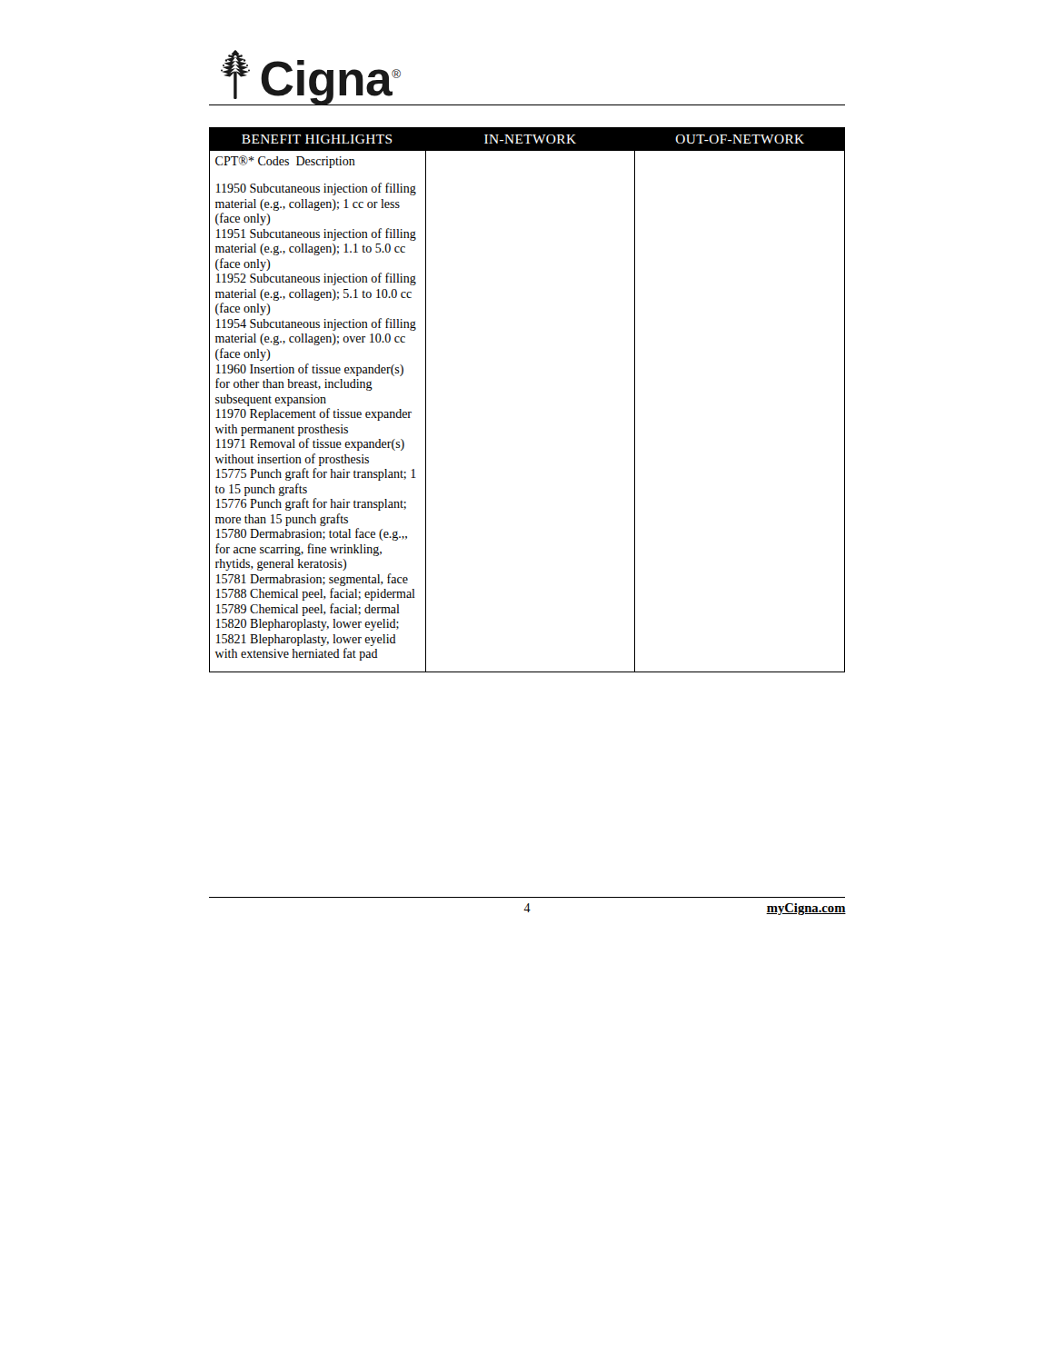Cigna®
| BENEFIT HIGHLIGHTS | IN-NETWORK | OUT-OF-NETWORK |
| --- | --- | --- |
| CPT®* Codes Description 11950 Subcutaneous injection of filling material (e.g., collagen); 1 cc or less (face only) 11951 Subcutaneous injection of filling material (e.g., collagen); 1.1 to 5.0 cc (face only) 11952 Subcutaneous injection of filling material (e.g., collagen); 5.1 to 10.0 cc (face only) 11954 Subcutaneous injection of filling material (e.g., collagen); over 10.0 cc (face only) 11960 Insertion of tissue expander(s) for other than breast, including subsequent expansion 11970 Replacement of tissue expander with permanent prosthesis 11971 Removal of tissue expander(s) without insertion of prosthesis 15775 Punch graft for hair transplant; 1 to 15 punch grafts 15776 Punch graft for hair transplant; more than 15 punch grafts 15780 Dermabrasion; total face (e.g.,, for acne scarring, fine wrinkling, rhytids, general keratosis) 15781 Dermabrasion; segmental, face 15788 Chemical peel, facial; epidermal 15789 Chemical peel, facial; dermal 15820 Blepharoplasty, lower eyelid; 15821 Blepharoplasty, lower eyelid with extensive herniated fat pad | | |
4 myCigna.com